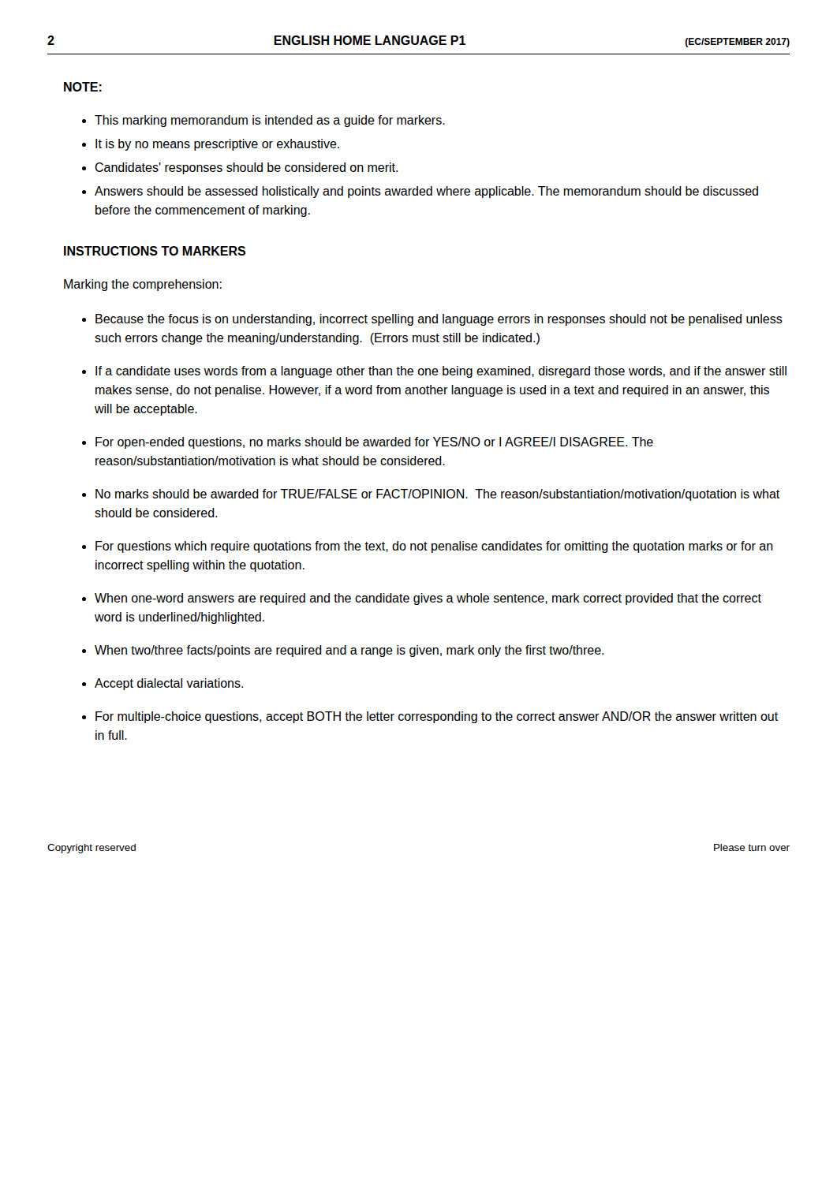2 ENGLISH HOME LANGUAGE P1 (EC/SEPTEMBER 2017)
NOTE:
This marking memorandum is intended as a guide for markers.
It is by no means prescriptive or exhaustive.
Candidates' responses should be considered on merit.
Answers should be assessed holistically and points awarded where applicable. The memorandum should be discussed before the commencement of marking.
INSTRUCTIONS TO MARKERS
Marking the comprehension:
Because the focus is on understanding, incorrect spelling and language errors in responses should not be penalised unless such errors change the meaning/understanding. (Errors must still be indicated.)
If a candidate uses words from a language other than the one being examined, disregard those words, and if the answer still makes sense, do not penalise. However, if a word from another language is used in a text and required in an answer, this will be acceptable.
For open-ended questions, no marks should be awarded for YES/NO or I AGREE/I DISAGREE. The reason/substantiation/motivation is what should be considered.
No marks should be awarded for TRUE/FALSE or FACT/OPINION. The reason/substantiation/motivation/quotation is what should be considered.
For questions which require quotations from the text, do not penalise candidates for omitting the quotation marks or for an incorrect spelling within the quotation.
When one-word answers are required and the candidate gives a whole sentence, mark correct provided that the correct word is underlined/highlighted.
When two/three facts/points are required and a range is given, mark only the first two/three.
Accept dialectal variations.
For multiple-choice questions, accept BOTH the letter corresponding to the correct answer AND/OR the answer written out in full.
Copyright reserved Please turn over